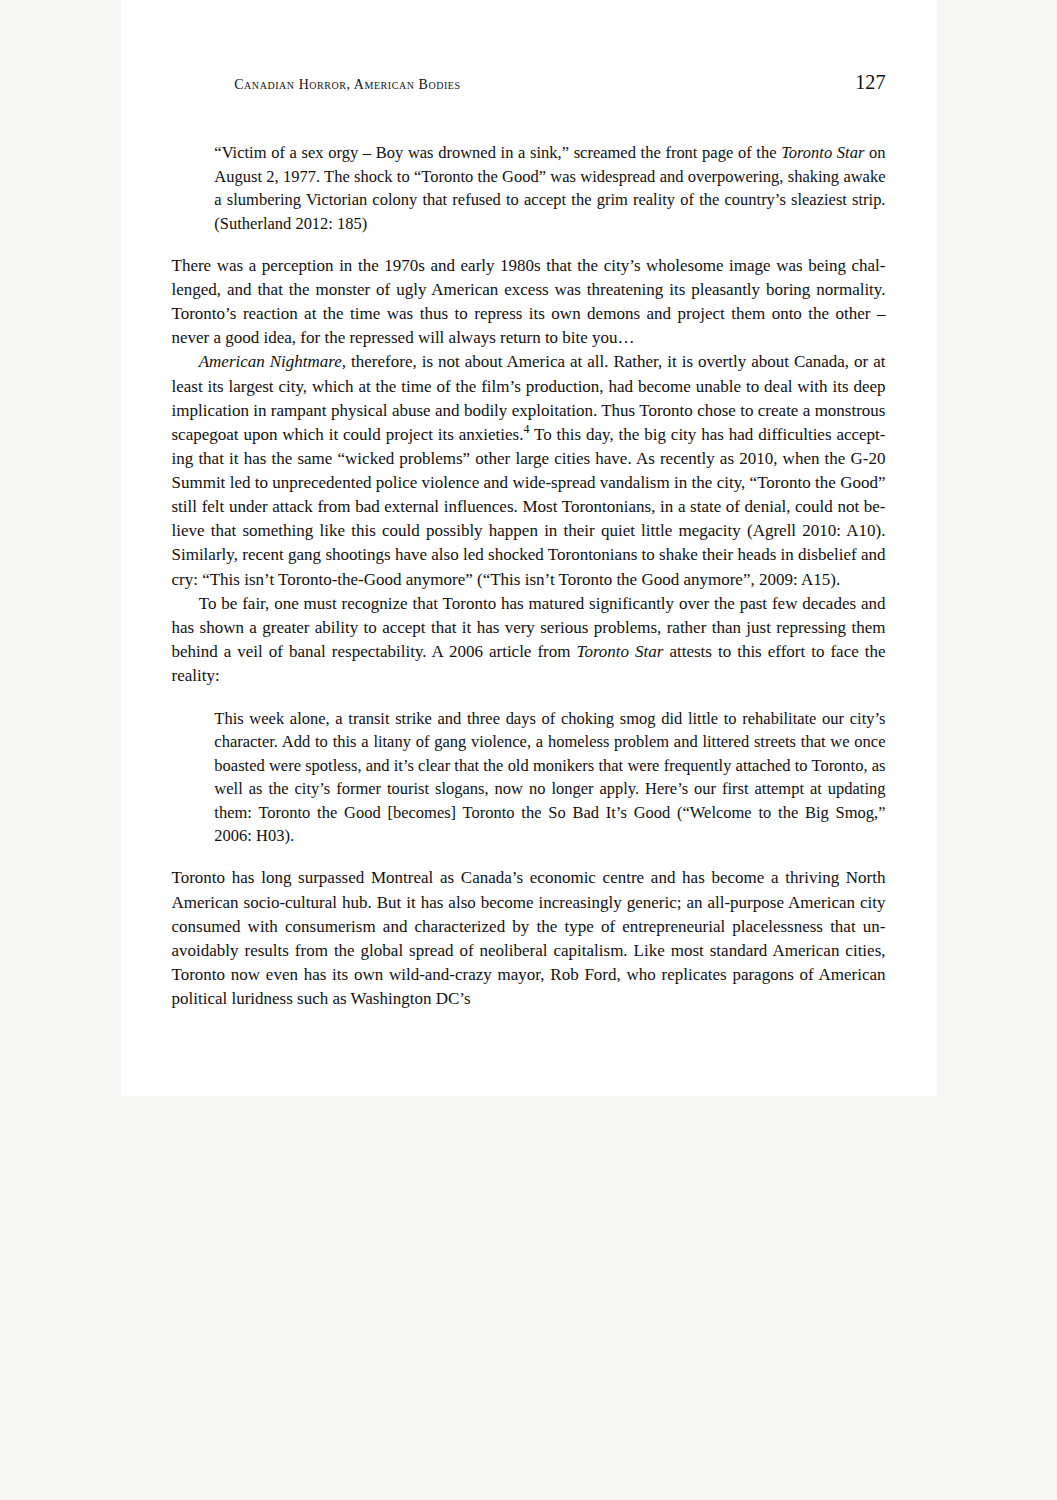Canadian Horror, American Bodies 127
“Victim of a sex orgy – Boy was drowned in a sink,” screamed the front page of the Toronto Star on August 2, 1977. The shock to “Toronto the Good” was widespread and overpowering, shaking awake a slumbering Victorian colony that refused to accept the grim reality of the country’s sleaziest strip. (Sutherland 2012: 185)
There was a perception in the 1970s and early 1980s that the city’s wholesome image was being challenged, and that the monster of ugly American excess was threatening its pleasantly boring normality. Toronto’s reaction at the time was thus to repress its own demons and project them onto the other – never a good idea, for the repressed will always return to bite you…
American Nightmare, therefore, is not about America at all. Rather, it is overtly about Canada, or at least its largest city, which at the time of the film’s production, had become unable to deal with its deep implication in rampant physical abuse and bodily exploitation. Thus Toronto chose to create a monstrous scapegoat upon which it could project its anxieties.4 To this day, the big city has had difficulties accepting that it has the same “wicked problems” other large cities have. As recently as 2010, when the G-20 Summit led to unprecedented police violence and wide-spread vandalism in the city, “Toronto the Good” still felt under attack from bad external influences. Most Torontonians, in a state of denial, could not believe that something like this could possibly happen in their quiet little megacity (Agrell 2010: A10). Similarly, recent gang shootings have also led shocked Torontonians to shake their heads in disbelief and cry: “This isn’t Toronto-the-Good anymore” (“This isn’t Toronto the Good anymore”, 2009: A15).
To be fair, one must recognize that Toronto has matured significantly over the past few decades and has shown a greater ability to accept that it has very serious problems, rather than just repressing them behind a veil of banal respectability. A 2006 article from Toronto Star attests to this effort to face the reality:
This week alone, a transit strike and three days of choking smog did little to rehabilitate our city’s character. Add to this a litany of gang violence, a homeless problem and littered streets that we once boasted were spotless, and it’s clear that the old monikers that were frequently attached to Toronto, as well as the city’s former tourist slogans, now no longer apply. Here’s our first attempt at updating them: Toronto the Good [becomes] Toronto the So Bad It’s Good (“Welcome to the Big Smog,” 2006: H03).
Toronto has long surpassed Montreal as Canada’s economic centre and has become a thriving North American socio-cultural hub. But it has also become increasingly generic; an all-purpose American city consumed with consumerism and characterized by the type of entrepreneurial placelessness that unavoidably results from the global spread of neoliberal capitalism. Like most standard American cities, Toronto now even has its own wild-and-crazy mayor, Rob Ford, who replicates paragons of American political luridness such as Washington DC’s